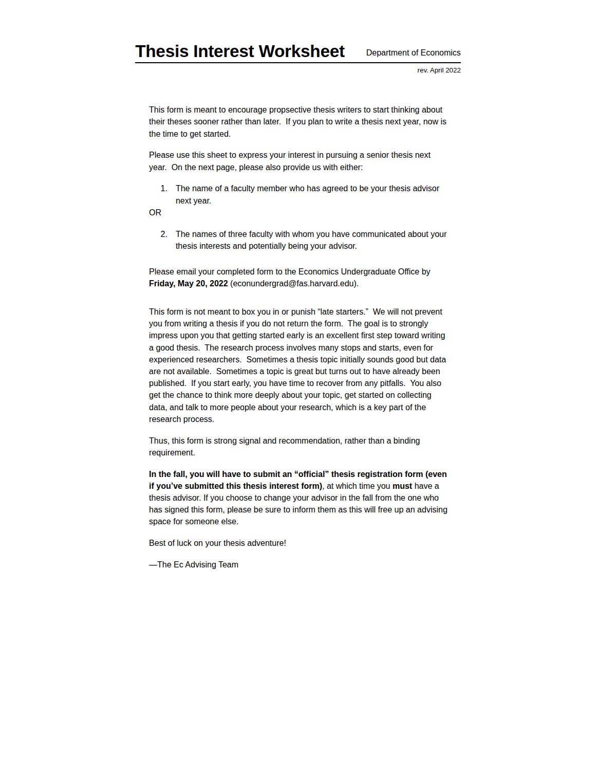Thesis Interest Worksheet
Department of Economics
rev. April 2022
This form is meant to encourage propsective thesis writers to start thinking about their theses sooner rather than later. If you plan to write a thesis next year, now is the time to get started.
Please use this sheet to express your interest in pursuing a senior thesis next year. On the next page, please also provide us with either:
The name of a faculty member who has agreed to be your thesis advisor next year.
OR
The names of three faculty with whom you have communicated about your thesis interests and potentially being your advisor.
Please email your completed form to the Economics Undergraduate Office by Friday, May 20, 2022 (econundergrad@fas.harvard.edu).
This form is not meant to box you in or punish “late starters.” We will not prevent you from writing a thesis if you do not return the form. The goal is to strongly impress upon you that getting started early is an excellent first step toward writing a good thesis. The research process involves many stops and starts, even for experienced researchers. Sometimes a thesis topic initially sounds good but data are not available. Sometimes a topic is great but turns out to have already been published. If you start early, you have time to recover from any pitfalls. You also get the chance to think more deeply about your topic, get started on collecting data, and talk to more people about your research, which is a key part of the research process.
Thus, this form is strong signal and recommendation, rather than a binding requirement.
In the fall, you will have to submit an “official” thesis registration form (even if you’ve submitted this thesis interest form), at which time you must have a thesis advisor. If you choose to change your advisor in the fall from the one who has signed this form, please be sure to inform them as this will free up an advising space for someone else.
Best of luck on your thesis adventure!
—The Ec Advising Team